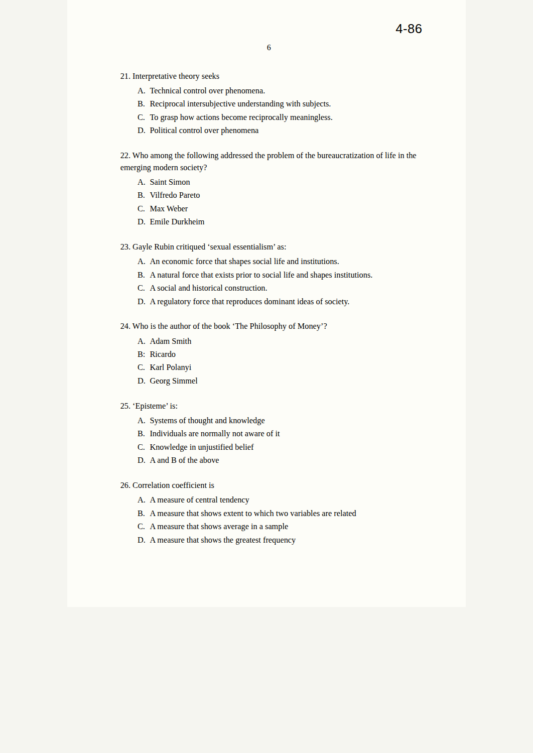4-86
6
21. Interpretative theory seeks
A. Technical control over phenomena.
B. Reciprocal intersubjective understanding with subjects.
C. To grasp how actions become reciprocally meaningless.
D. Political control over phenomena
22. Who among the following addressed the problem of the bureaucratization of life in the emerging modern society?
A. Saint Simon
B. Vilfredo Pareto
C. Max Weber
D. Emile Durkheim
23. Gayle Rubin critiqued ‘sexual essentialism’ as:
A. An economic force that shapes social life and institutions.
B. A natural force that exists prior to social life and shapes institutions.
C. A social and historical construction.
D. A regulatory force that reproduces dominant ideas of society.
24. Who is the author of the book ‘The Philosophy of Money’?
A. Adam Smith
B: Ricardo
C. Karl Polanyi
D. Georg Simmel
25. ‘Episteme’ is:
A. Systems of thought and knowledge
B. Individuals are normally not aware of it
C. Knowledge in unjustified belief
D. A and B of the above
26. Correlation coefficient is
A. A measure of central tendency
B. A measure that shows extent to which two variables are related
C. A measure that shows average in a sample
D. A measure that shows the greatest frequency